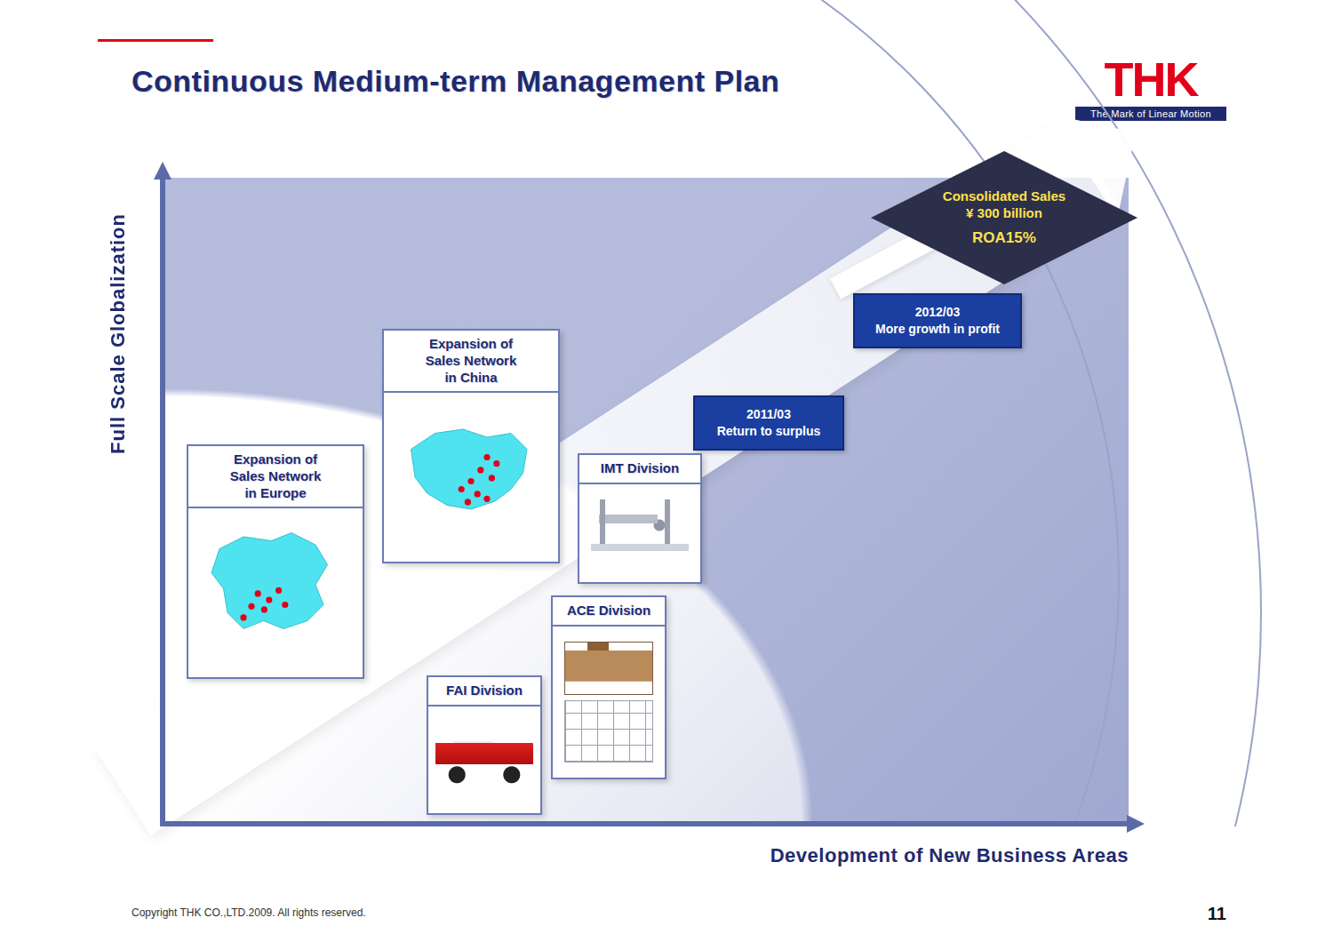Continuous Medium-term Management Plan
THK
The Mark of Linear Motion
Full Scale Globalization
Development of New Business Areas
Consolidated Sales
¥ 300 billion
ROA15%
2012/03
More growth in profit
2011/03
Return to surplus
Expansion of
Sales Network
in Europe
Expansion of
Sales Network
in China
IMT Division
ACE Division
FAI Division
Copyright THK CO.,LTD.2009. All rights reserved.
11